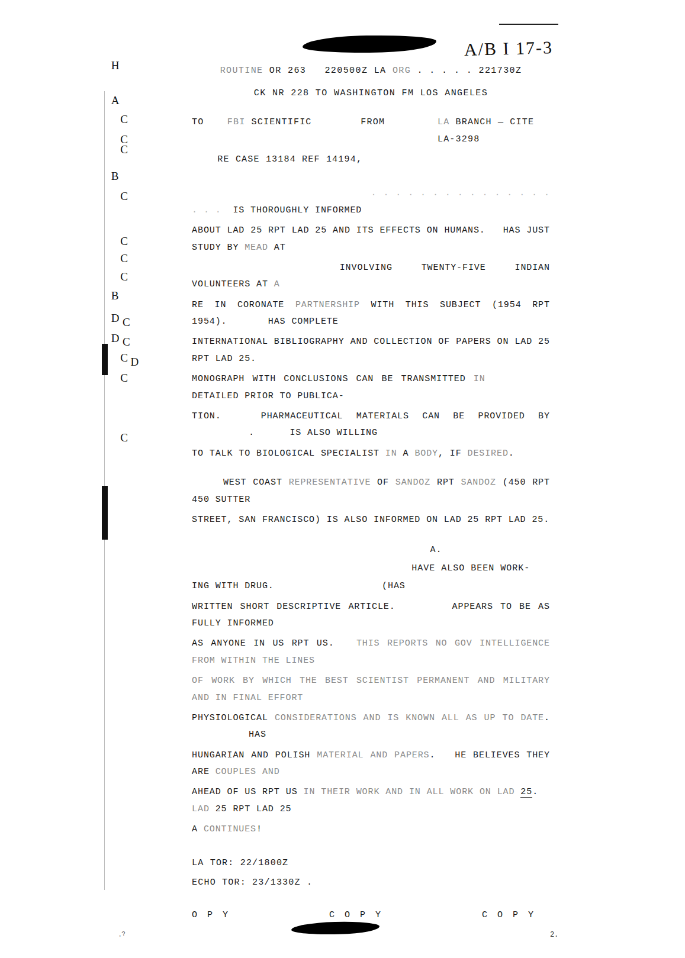A/B I 17-3
H A C C C B C C C C B D C D C C D C C
ROUTINE OR 263 220500Z LA ORG . . . . . 221730Z
CK NR 228 TO WASHINGTON FM LOS ANGELES
TO
FBI SCIENTIFIC
FROM
LA BRANCH — CITE LA-3298
RE CASE 13184 REF 14194,
. . . . . . . . . . . . . . . . . . IS THOROUGHLY INFORMED
ABOUT LAD 25 RPT LAD 25 AND ITS EFFECTS ON HUMANS. HAS JUST STUDY BY MEAD AT
INVOLVING TWENTY-FIVE INDIAN VOLUNTEERS AT A
RE IN CORONATE PARTNERSHIP WITH THIS SUBJECT (1954 RPT 1954). HAS COMPLETE
INTERNATIONAL BIBLIOGRAPHY AND COLLECTION OF PAPERS ON LAD 25 RPT LAD 25.
MONOGRAPH WITH CONCLUSIONS CAN BE TRANSMITTED IN DETAILED PRIOR TO PUBLICA-
TION. PHARMACEUTICAL MATERIALS CAN BE PROVIDED BY . IS ALSO WILLING
TO TALK TO BIOLOGICAL SPECIALIST IN A BODY, IF DESIRED.
WEST COAST REPRESENTATIVE OF SANDOZ RPT SANDOZ (450 RPT 450 SUTTER
STREET, SAN FRANCISCO) IS ALSO INFORMED ON LAD 25 RPT LAD 25.
A.
HAVE ALSO BEEN WORK-
ING WITH DRUG. (HAS
WRITTEN SHORT DESCRIPTIVE ARTICLE. APPEARS TO BE AS FULLY INFORMED
AS ANYONE IN US RPT US. THIS REPORTS NO GOV INTELLIGENCE FROM WITHIN THE LINES
OF WORK BY WHICH THE BEST SCIENTIST PERMANENT AND MILITARY AND IN FINAL EFFORT
PHYSIOLOGICAL CONSIDERATIONS AND IS KNOWN ALL AS UP TO DATE. HAS
HUNGARIAN AND POLISH MATERIAL AND PAPERS. HE BELIEVES THEY ARE COUPLES AND
AHEAD OF US RPT US IN THEIR WORK AND IN ALL WORK ON LAD 25. LAD 25 RPT LAD 25
A CONTINUES!
LA TOR: 22/1800Z
ECHO TOR: 23/1330Z .
O P Y C O P Y C O P Y
.?
2.